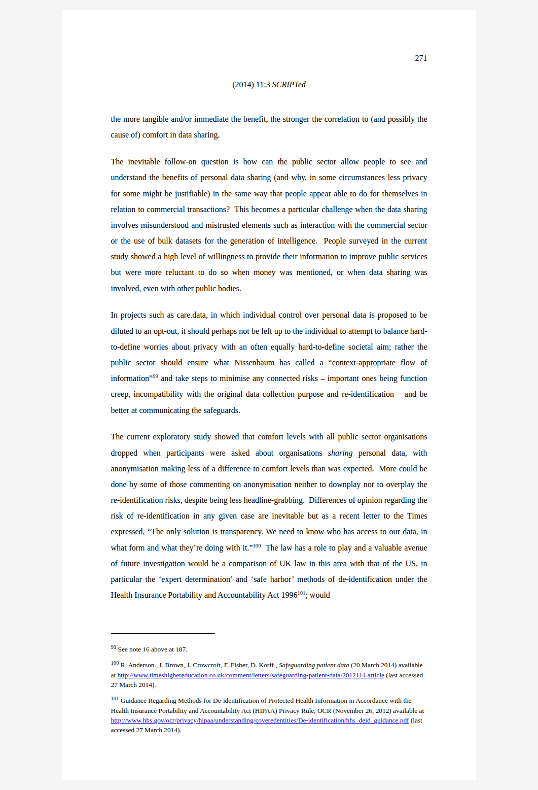271
(2014) 11:3 SCRIPTed
the more tangible and/or immediate the benefit, the stronger the correlation to (and possibly the cause of) comfort in data sharing.
The inevitable follow-on question is how can the public sector allow people to see and understand the benefits of personal data sharing (and why, in some circumstances less privacy for some might be justifiable) in the same way that people appear able to do for themselves in relation to commercial transactions? This becomes a particular challenge when the data sharing involves misunderstood and mistrusted elements such as interaction with the commercial sector or the use of bulk datasets for the generation of intelligence. People surveyed in the current study showed a high level of willingness to provide their information to improve public services but were more reluctant to do so when money was mentioned, or when data sharing was involved, even with other public bodies.
In projects such as care.data, in which individual control over personal data is proposed to be diluted to an opt-out, it should perhaps not be left up to the individual to attempt to balance hard-to-define worries about privacy with an often equally hard-to-define societal aim; rather the public sector should ensure what Nissenbaum has called a “context-appropriate flow of information”99 and take steps to minimise any connected risks – important ones being function creep, incompatibility with the original data collection purpose and re-identification – and be better at communicating the safeguards.
The current exploratory study showed that comfort levels with all public sector organisations dropped when participants were asked about organisations sharing personal data, with anonymisation making less of a difference to comfort levels than was expected. More could be done by some of those commenting on anonymisation neither to downplay nor to overplay the re-identification risks, despite being less headline-grabbing. Differences of opinion regarding the risk of re-identification in any given case are inevitable but as a recent letter to the Times expressed, “The only solution is transparency. We need to know who has access to our data, in what form and what they’re doing with it.”100 The law has a role to play and a valuable avenue of future investigation would be a comparison of UK law in this area with that of the US, in particular the ‘expert determination’ and ‘safe harbor’ methods of de-identification under the Health Insurance Portability and Accountability Act 1996101; would
99 See note 16 above at 187.
100 R. Anderson., I. Brown, J. Crowcroft, F. Fisher, D. Korff , Safeguarding patient data (20 March 2014) available at http://www.timeshighereducation.co.uk/comment/letters/safeguarding-patient-data/2012114.article (last accessed 27 March 2014).
101 Guidance Regarding Methods for De-identification of Protected Health Information in Accordance with the Health Insurance Portability and Accountability Act (HIPAA) Privacy Rule, OCR (November 26, 2012) available at http://www.hhs.gov/ocr/privacy/hipaa/understanding/coveredentities/De-identification/hhs_deid_guidance.pdf (last accessed 27 March 2014).